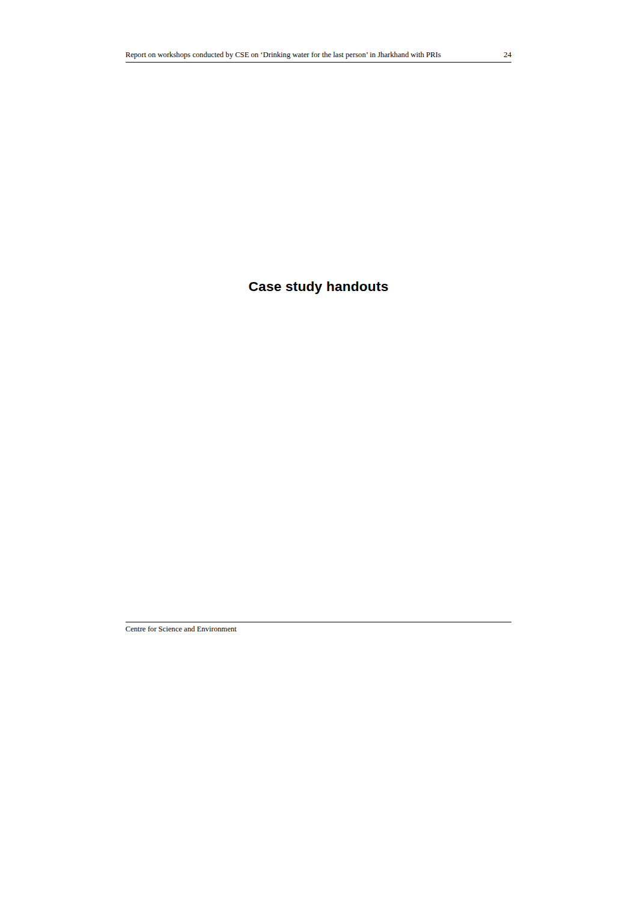Report on workshops conducted by CSE on ‘Drinking water for the last person’ in Jharkhand with PRIs
24
Case study handouts
Centre for Science and Environment